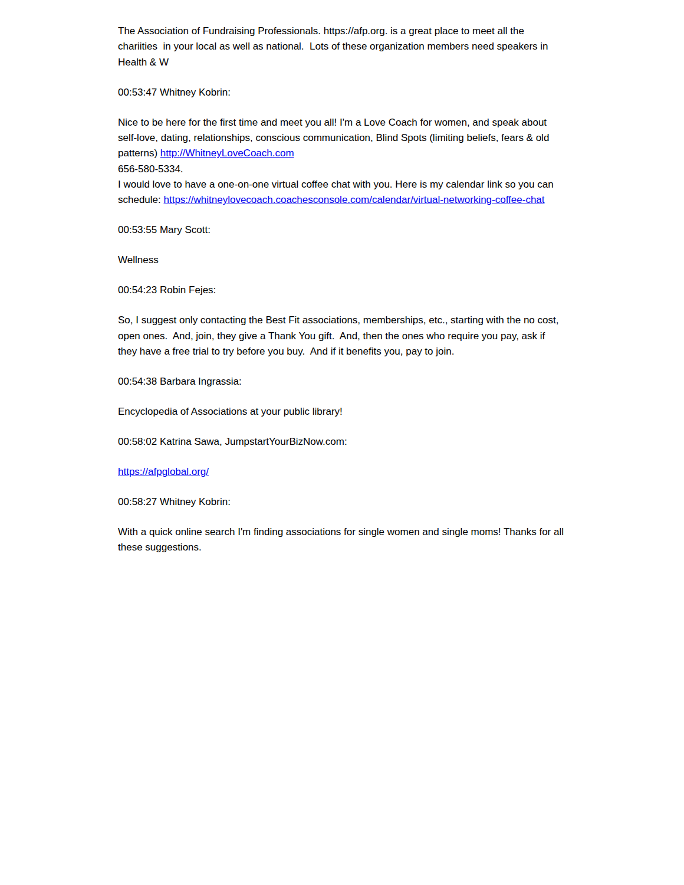The Association of Fundraising Professionals. https://afp.org. is a great place to meet all the chariities in your local as well as national. Lots of these organization members need speakers in Health & W
00:53:47 Whitney Kobrin:
Nice to be here for the first time and meet you all! I'm a Love Coach for women, and speak about self-love, dating, relationships, conscious communication, Blind Spots (limiting beliefs, fears & old patterns) http://WhitneyLoveCoach.com
656-580-5334.
I would love to have a one-on-one virtual coffee chat with you. Here is my calendar link so you can schedule: https://whitneylovecoach.coachesconsole.com/calendar/virtual-networking-coffee-chat
00:53:55 Mary Scott:
Wellness
00:54:23 Robin Fejes:
So, I suggest only contacting the Best Fit associations, memberships, etc., starting with the no cost, open ones. And, join, they give a Thank You gift. And, then the ones who require you pay, ask if they have a free trial to try before you buy. And if it benefits you, pay to join.
00:54:38 Barbara Ingrassia:
Encyclopedia of Associations at your public library!
00:58:02 Katrina Sawa, JumpstartYourBizNow.com:
https://afpglobal.org/
00:58:27 Whitney Kobrin:
With a quick online search I'm finding associations for single women and single moms! Thanks for all these suggestions.